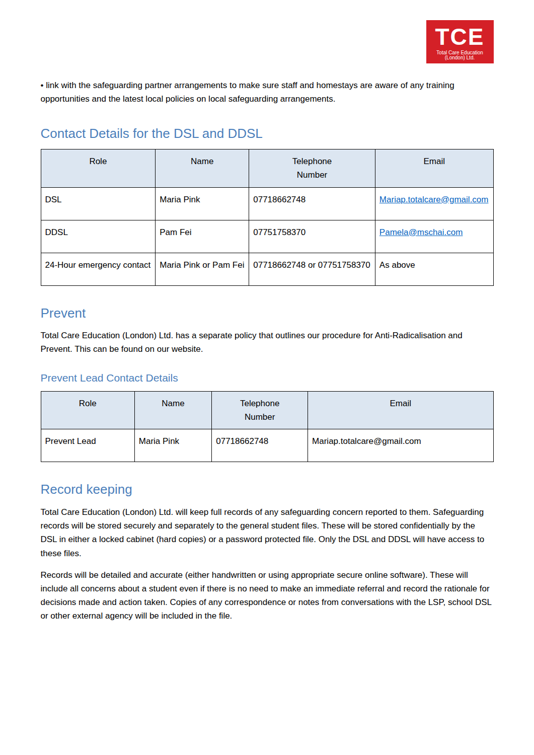TCE Total Care Education
(London) Ltd.
• link with the safeguarding partner arrangements to make sure staff and homestays are aware of any training opportunities and the latest local policies on local safeguarding arrangements.
Contact Details for the DSL and DDSL
| Role | Name | Telephone Number | Email |
| --- | --- | --- | --- |
| DSL | Maria Pink | 07718662748 | Mariap.totalcare@gmail.com |
| DDSL | Pam Fei | 07751758370 | Pamela@mschai.com |
| 24-Hour emergency contact | Maria Pink or Pam Fei | 07718662748 or 07751758370 | As above |
Prevent
Total Care Education (London) Ltd. has a separate policy that outlines our procedure for Anti-Radicalisation and Prevent. This can be found on our website.
Prevent Lead Contact Details
| Role | Name | Telephone Number | Email |
| --- | --- | --- | --- |
| Prevent Lead | Maria Pink | 07718662748 | Mariap.totalcare@gmail.com |
Record keeping
Total Care Education (London) Ltd. will keep full records of any safeguarding concern reported to them. Safeguarding records will be stored securely and separately to the general student files. These will be stored confidentially by the DSL in either a locked cabinet (hard copies) or a password protected file. Only the DSL and DDSL will have access to these files.
Records will be detailed and accurate (either handwritten or using appropriate secure online software). These will include all concerns about a student even if there is no need to make an immediate referral and record the rationale for decisions made and action taken. Copies of any correspondence or notes from conversations with the LSP, school DSL or other external agency will be included in the file.